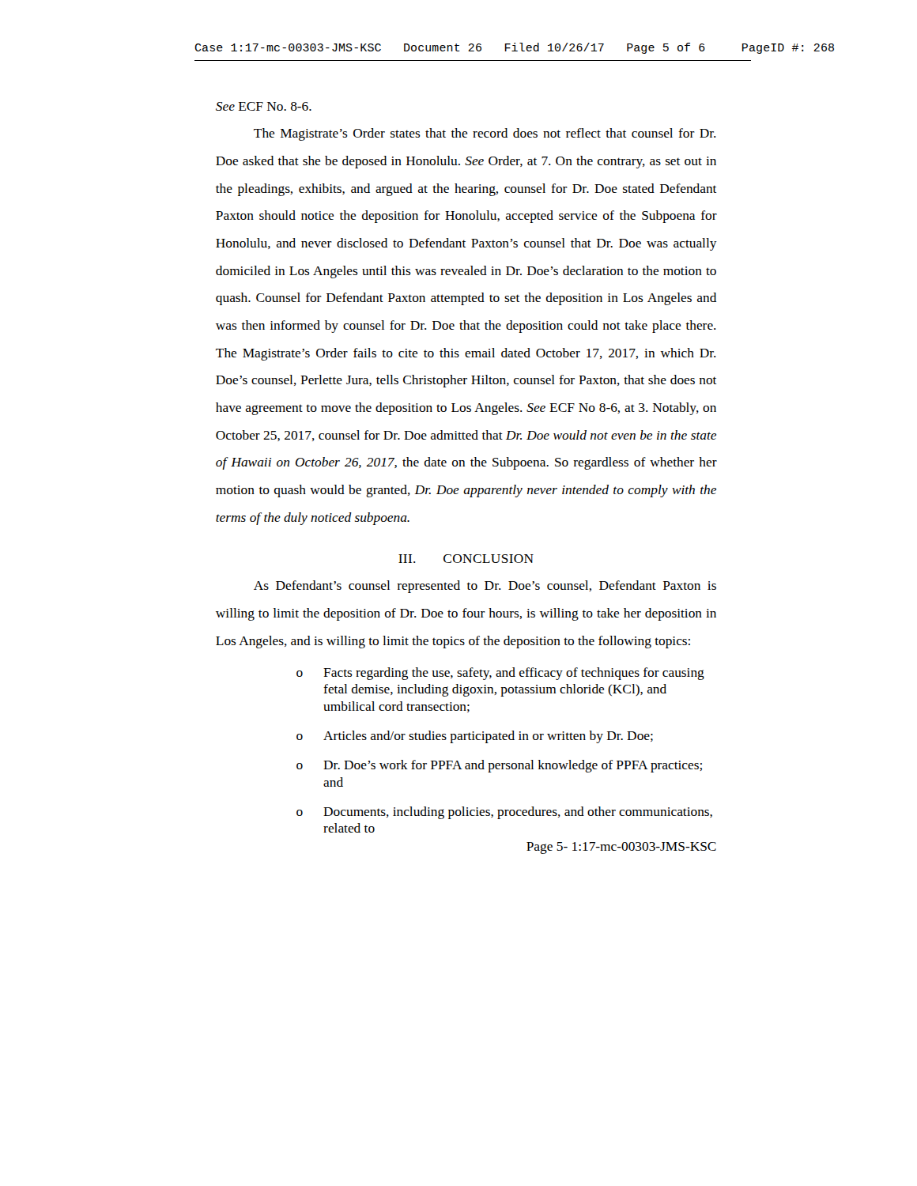Case 1:17-mc-00303-JMS-KSC Document 26 Filed 10/26/17 Page 5 of 6 PageID #: 268
See ECF No. 8-6.
The Magistrate’s Order states that the record does not reflect that counsel for Dr. Doe asked that she be deposed in Honolulu. See Order, at 7. On the contrary, as set out in the pleadings, exhibits, and argued at the hearing, counsel for Dr. Doe stated Defendant Paxton should notice the deposition for Honolulu, accepted service of the Subpoena for Honolulu, and never disclosed to Defendant Paxton’s counsel that Dr. Doe was actually domiciled in Los Angeles until this was revealed in Dr. Doe’s declaration to the motion to quash. Counsel for Defendant Paxton attempted to set the deposition in Los Angeles and was then informed by counsel for Dr. Doe that the deposition could not take place there. The Magistrate’s Order fails to cite to this email dated October 17, 2017, in which Dr. Doe’s counsel, Perlette Jura, tells Christopher Hilton, counsel for Paxton, that she does not have agreement to move the deposition to Los Angeles. See ECF No 8-6, at 3. Notably, on October 25, 2017, counsel for Dr. Doe admitted that Dr. Doe would not even be in the state of Hawaii on October 26, 2017, the date on the Subpoena. So regardless of whether her motion to quash would be granted, Dr. Doe apparently never intended to comply with the terms of the duly noticed subpoena.
III. CONCLUSION
As Defendant’s counsel represented to Dr. Doe’s counsel, Defendant Paxton is willing to limit the deposition of Dr. Doe to four hours, is willing to take her deposition in Los Angeles, and is willing to limit the topics of the deposition to the following topics:
Facts regarding the use, safety, and efficacy of techniques for causing fetal demise, including digoxin, potassium chloride (KCl), and umbilical cord transection;
Articles and/or studies participated in or written by Dr. Doe;
Dr. Doe’s work for PPFA and personal knowledge of PPFA practices; and
Documents, including policies, procedures, and other communications, related to
Page 5- 1:17-mc-00303-JMS-KSC